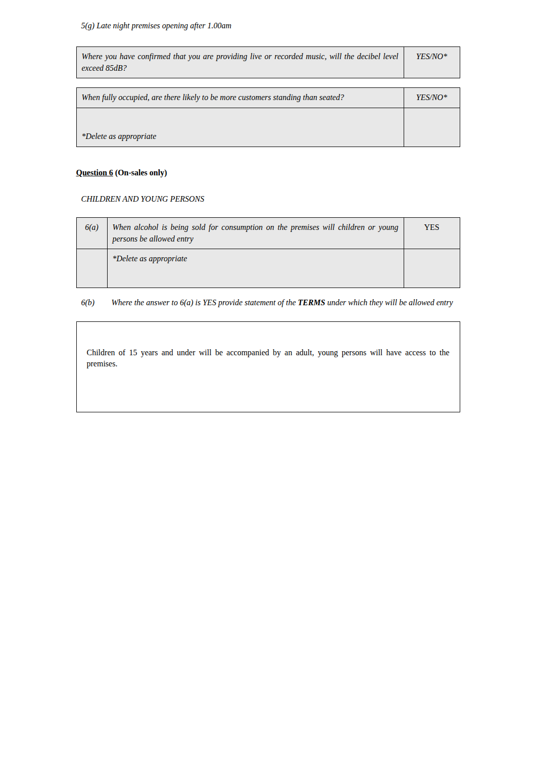5(g) Late night premises opening after 1.00am
| Where you have confirmed that you are providing live or recorded music, will the decibel level exceed 85dB? | YES/NO* |
| When fully occupied, are there likely to be more customers standing than seated? | YES/NO* |
| *Delete as appropriate | |
Question 6 (On-sales only)
CHILDREN AND YOUNG PERSONS
| 6(a) | When alcohol is being sold for consumption on the premises will children or young persons be allowed entry | YES |
| | *Delete as appropriate | |
6(b)
Where the answer to 6(a) is YES provide statement of the TERMS under which they will be allowed entry
Children of 15 years and under will be accompanied by an adult, young persons will have access to the premises.